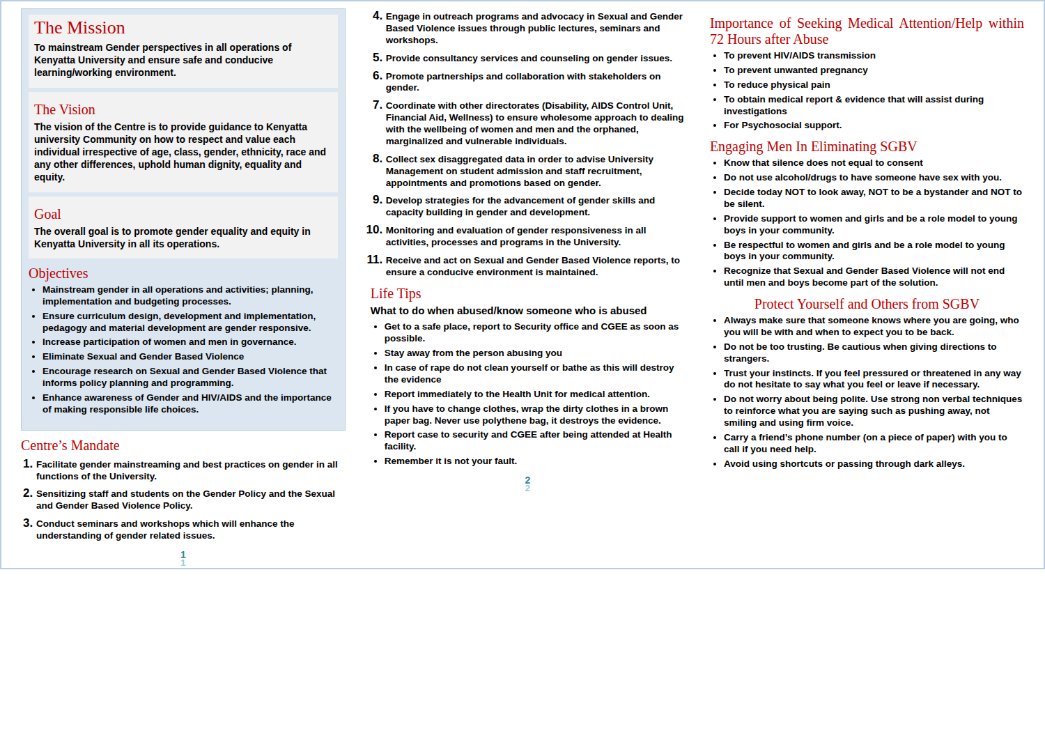The Mission
To mainstream Gender perspectives in all operations of Kenyatta University and ensure safe and conducive learning/working environment.
The Vision
The vision of the Centre is to provide guidance to Kenyatta university Community on how to respect and value each individual irrespective of age, class, gender, ethnicity, race and any other differences, uphold human dignity, equality and equity.
Goal
The overall goal is to promote gender equality and equity in Kenyatta University in all its operations.
Objectives
Mainstream gender in all operations and activities; planning, implementation and budgeting processes.
Ensure curriculum design, development and implementation, pedagogy and material development are gender responsive.
Increase participation of women and men in governance.
Eliminate Sexual and Gender Based Violence
Encourage research on Sexual and Gender Based Violence that informs policy planning and programming.
Enhance awareness of Gender and HIV/AIDS and the importance of making responsible life choices.
Centre’s Mandate
Facilitate gender mainstreaming and best practices on gender in all functions of the University.
Sensitizing staff and students on the Gender Policy and the Sexual and Gender Based Violence Policy.
Conduct seminars and workshops which will enhance the understanding of gender related issues.
11
Engage in outreach programs and advocacy in Sexual and Gender Based Violence issues through public lectures, seminars and workshops.
Provide consultancy services and counseling on gender issues.
Promote partnerships and collaboration with stakeholders on gender.
Coordinate with other directorates (Disability, AIDS Control Unit, Financial Aid, Wellness) to ensure wholesome approach to dealing with the wellbeing of women and men and the orphaned, marginalized and vulnerable individuals.
Collect sex disaggregated data in order to advise University Management on student admission and staff recruitment, appointments and promotions based on gender.
Develop strategies for the advancement of gender skills and capacity building in gender and development.
Monitoring and evaluation of gender responsiveness in all activities, processes and programs in the University.
Receive and act on Sexual and Gender Based Violence reports, to ensure a conducive environment is maintained.
Life Tips
What to do when abused/know someone who is abused
Get to a safe place, report to Security office and CGEE as soon as possible.
Stay away from the person abusing you
In case of rape do not clean yourself or bathe as this will destroy the evidence
Report immediately to the Health Unit for medical attention.
If you have to change clothes, wrap the dirty clothes in a brown paper bag. Never use polythene bag, it destroys the evidence.
Report case to security and CGEE after being attended at Health facility.
Remember it is not your fault.
22
Importance of Seeking Medical Attention/Help within 72 Hours after Abuse
To prevent HIV/AIDS transmission
To prevent unwanted pregnancy
To reduce physical pain
To obtain medical report & evidence that will assist during investigations
For Psychosocial support.
Engaging Men In Eliminating SGBV
Know that silence does not equal to consent
Do not use alcohol/drugs to have someone have sex with you.
Decide today NOT to look away, NOT to be a bystander and NOT to be silent.
Provide support to women and girls and be a role model to young boys in your community.
Be respectful to women and girls and be a role model to young boys in your community.
Recognize that Sexual and Gender Based Violence will not end until men and boys become part of the solution.
Protect Yourself and Others from SGBV
Always make sure that someone knows where you are going, who you will be with and when to expect you to be back.
Do not be too trusting. Be cautious when giving directions to strangers.
Trust your instincts. If you feel pressured or threatened in any way do not hesitate to say what you feel or leave if necessary.
Do not worry about being polite. Use strong non verbal techniques to reinforce what you are saying such as pushing away, not smiling and using firm voice.
Carry a friend’s phone number (on a piece of paper) with you to call if you need help.
Avoid using shortcuts or passing through dark alleys.